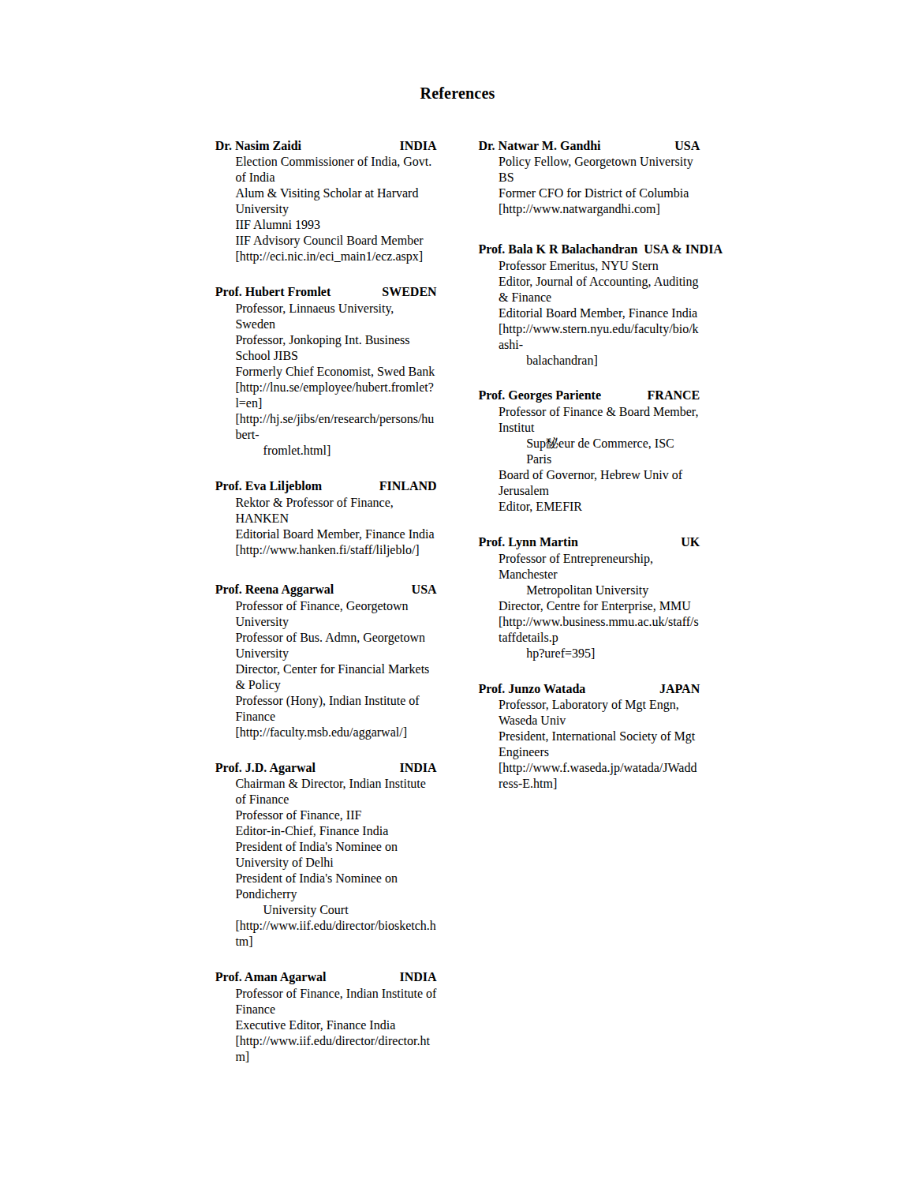References
Dr. Nasim Zaidi INDIA
Election Commissioner of India, Govt. of India
Alum & Visiting Scholar at Harvard University
IIF Alumni 1993
IIF Advisory Council Board Member
[http://eci.nic.in/eci_main1/ecz.aspx]
Prof. Hubert Fromlet SWEDEN
Professor, Linnaeus University, Sweden
Professor, Jonkoping Int. Business School JIBS
Formerly Chief Economist, Swed Bank
[http://lnu.se/employee/hubert.fromlet?l=en]
[http://hj.se/jibs/en/research/persons/hubert-
fromlet.html]
Prof. Eva Liljeblom FINLAND
Rektor & Professor of Finance, HANKEN
Editorial Board Member, Finance India
[http://www.hanken.fi/staff/liljeblo/]
Prof. Reena Aggarwal USA
Professor of Finance, Georgetown University
Professor of Bus. Admn, Georgetown University
Director, Center for Financial Markets & Policy
Professor (Hony), Indian Institute of Finance
[http://faculty.msb.edu/aggarwal/]
Prof. J.D. Agarwal INDIA
Chairman & Director, Indian Institute of Finance
Professor of Finance, IIF
Editor-in-Chief, Finance India
President of India's Nominee on University of Delhi
President of India's Nominee on Pondicherry
University Court
[http://www.iif.edu/director/biosketch.htm]
Prof. Aman Agarwal INDIA
Professor of Finance, Indian Institute of Finance
Executive Editor, Finance India
[http://www.iif.edu/director/director.htm]
Dr. Natwar M. Gandhi USA
Policy Fellow, Georgetown University BS
Former CFO for District of Columbia
[http://www.natwargandhi.com]
Prof. Bala K R Balachandran USA & INDIA
Professor Emeritus, NYU Stern
Editor, Journal of Accounting, Auditing & Finance
Editorial Board Member, Finance India
[http://www.stern.nyu.edu/faculty/bio/kashi-
balachandran]
Prof. Georges Pariente FRANCE
Professor of Finance & Board Member, Institut
Sup馝eur de Commerce, ISC Paris
Board of Governor, Hebrew Univ of Jerusalem
Editor, EMEFIR
Prof. Lynn Martin UK
Professor of Entrepreneurship, Manchester
Metropolitan University
Director, Centre for Enterprise, MMU
[http://www.business.mmu.ac.uk/staff/staffdetails.p
hp?uref=395]
Prof. Junzo Watada JAPAN
Professor, Laboratory of Mgt Engn, Waseda Univ
President, International Society of Mgt Engineers
[http://www.f.waseda.jp/watada/JWaddress-E.htm]